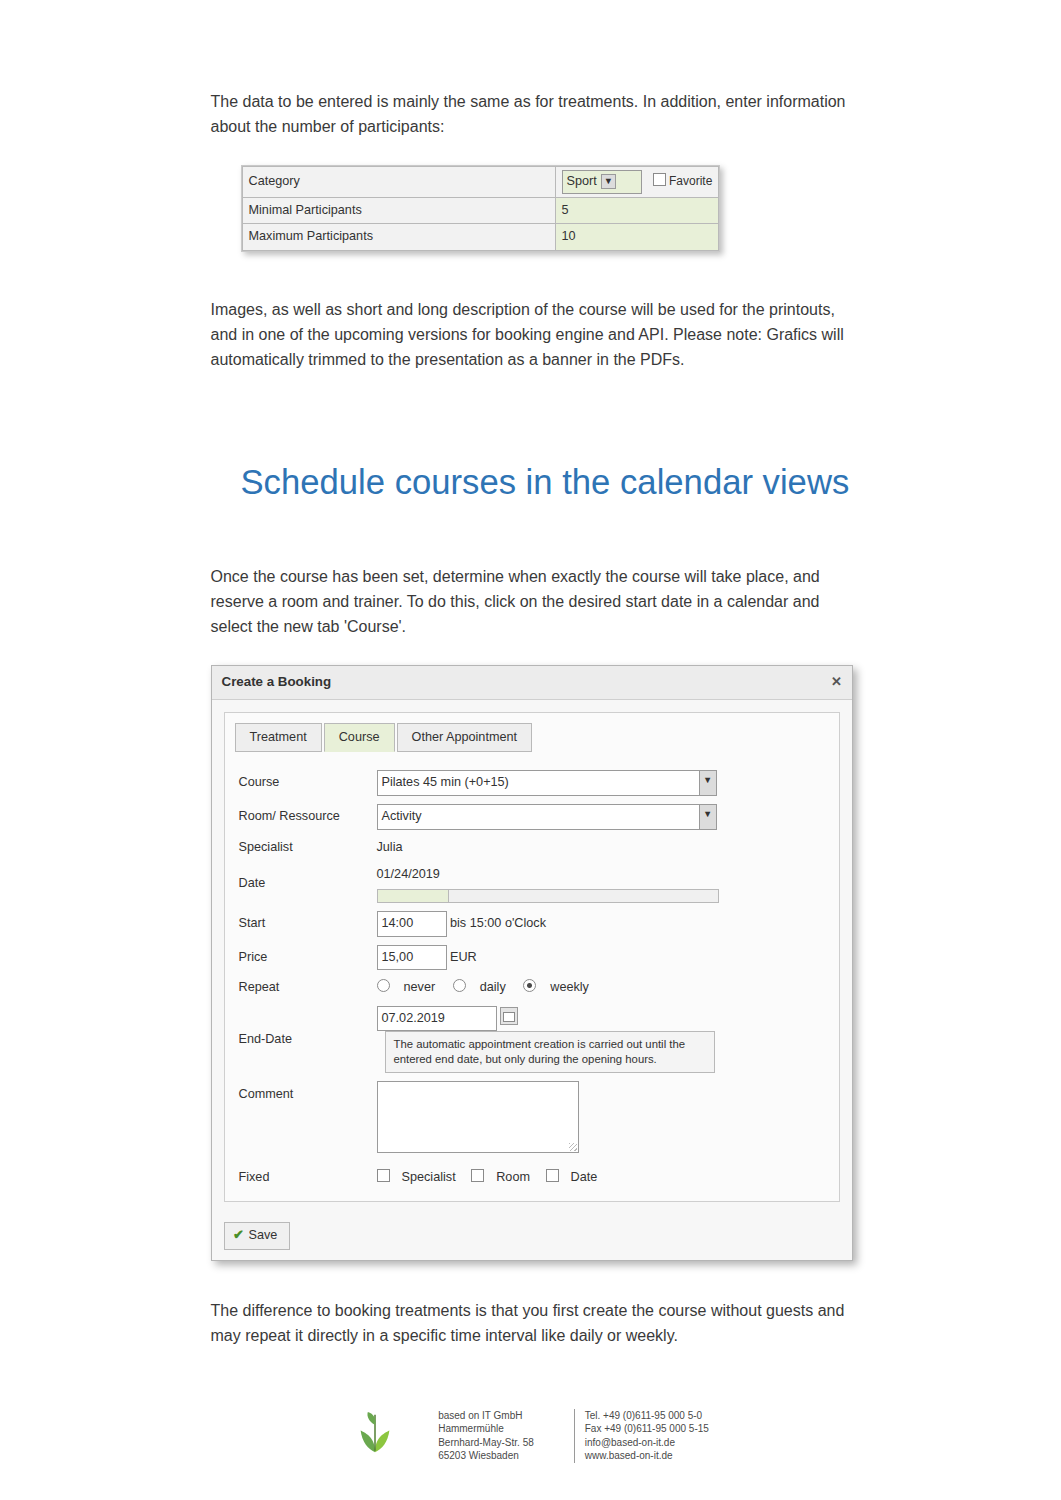The data to be entered is mainly the same as for treatments. In addition, enter information about the number of participants:
| Category | Sport ▼ Favorite |
| Minimal Participants | 5 |
| Maximum Participants | 10 |
Images, as well as short and long description of the course will be used for the printouts, and in one of the upcoming versions for booking engine and API. Please note: Grafics will automatically trimmed to the presentation as a banner in the PDFs.
Schedule courses in the calendar views
Once the course has been set, determine when exactly the course will take place, and reserve a room and trainer. To do this, click on the desired start date in a calendar and select the new tab 'Course'.
Create a Booking ✕
Treatment Course Other Appointment
| Course | Pilates 45 min (+0+15) ▼ |
| Room/ Ressource | Activity ▼ |
| Specialist | Julia |
| Date | 01/24/2019 |
| Start | 14:00 bis 15:00 o'Clock |
| Price | 15,00 EUR |
| Repeat | never daily weekly |
| End-Date | 07.02.2019 The automatic appointment creation is carried out until the entered end date, but only during the opening hours. |
| Comment | |
| Fixed | Specialist Room Date |
✔Save
The difference to booking treatments is that you first create the course without guests and may repeat it directly in a specific time interval like daily or weekly.
based on IT GmbH
Hammermühle
Bernhard-May-Str. 58
65203 Wiesbaden
Tel. +49 (0)611-95 000 5-0
Fax +49 (0)611-95 000 5-15
info@based-on-it.de
www.based-on-it.de